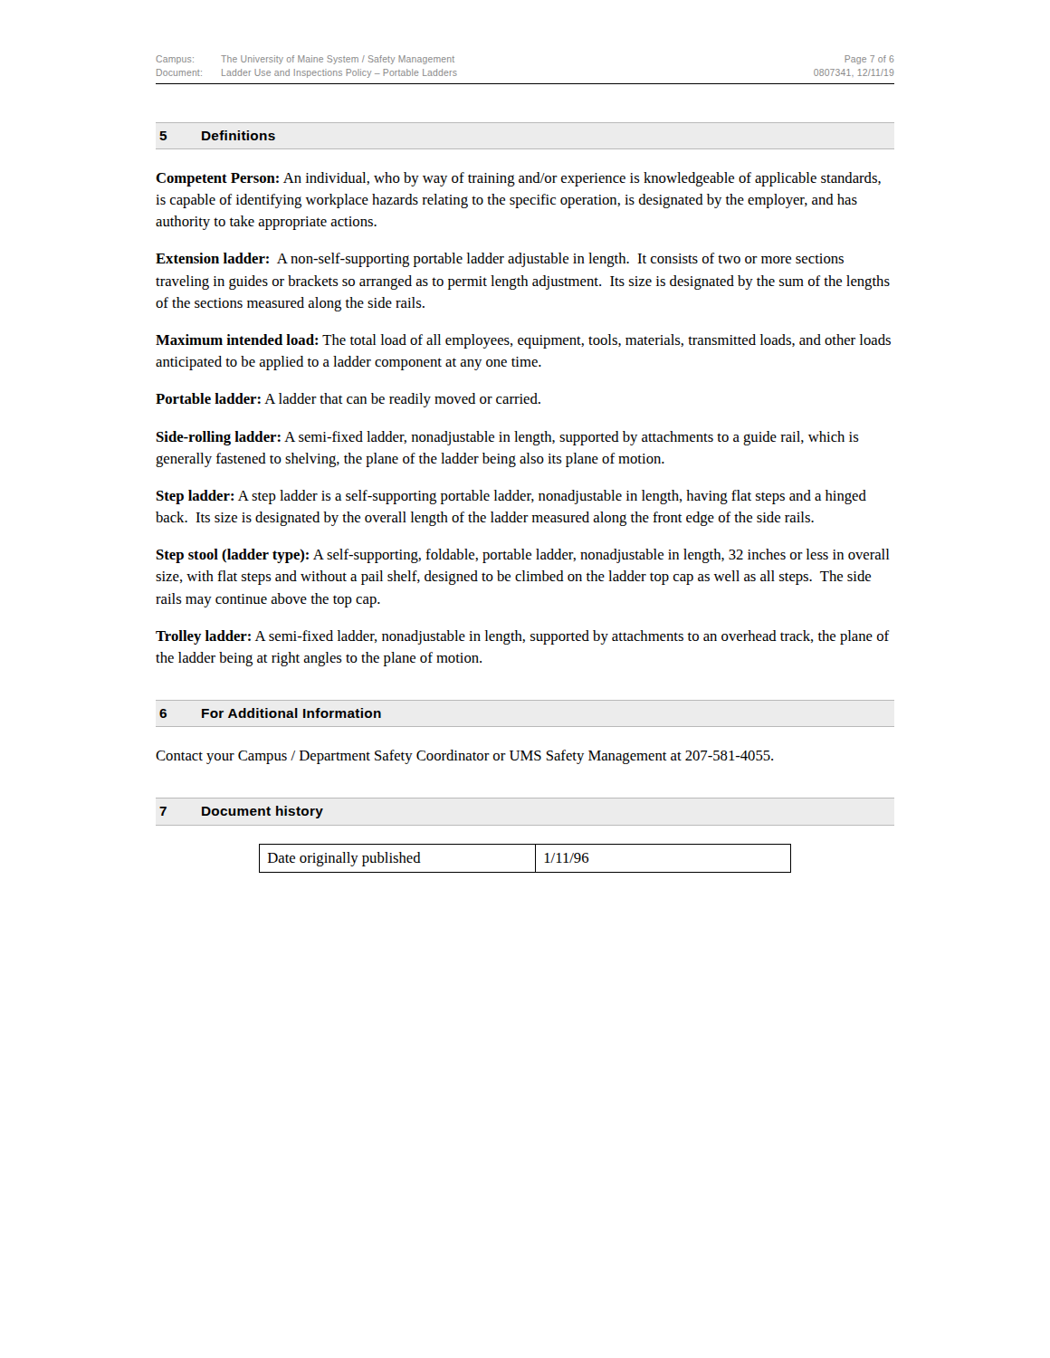| Campus: | The University of Maine System / Safety Management | Page 7 of 6 |
| Document: | Ladder Use and Inspections Policy – Portable Ladders | 0807341, 12/11/19 |
5 Definitions
Competent Person: An individual, who by way of training and/or experience is knowledgeable of applicable standards, is capable of identifying workplace hazards relating to the specific operation, is designated by the employer, and has authority to take appropriate actions.
Extension ladder: A non-self-supporting portable ladder adjustable in length. It consists of two or more sections traveling in guides or brackets so arranged as to permit length adjustment. Its size is designated by the sum of the lengths of the sections measured along the side rails.
Maximum intended load: The total load of all employees, equipment, tools, materials, transmitted loads, and other loads anticipated to be applied to a ladder component at any one time.
Portable ladder: A ladder that can be readily moved or carried.
Side-rolling ladder: A semi-fixed ladder, nonadjustable in length, supported by attachments to a guide rail, which is generally fastened to shelving, the plane of the ladder being also its plane of motion.
Step ladder: A step ladder is a self-supporting portable ladder, nonadjustable in length, having flat steps and a hinged back. Its size is designated by the overall length of the ladder measured along the front edge of the side rails.
Step stool (ladder type): A self-supporting, foldable, portable ladder, nonadjustable in length, 32 inches or less in overall size, with flat steps and without a pail shelf, designed to be climbed on the ladder top cap as well as all steps. The side rails may continue above the top cap.
Trolley ladder: A semi-fixed ladder, nonadjustable in length, supported by attachments to an overhead track, the plane of the ladder being at right angles to the plane of motion.
6 For Additional Information
Contact your Campus / Department Safety Coordinator or UMS Safety Management at 207-581-4055.
7 Document history
| Date originally published | 1/11/96 |